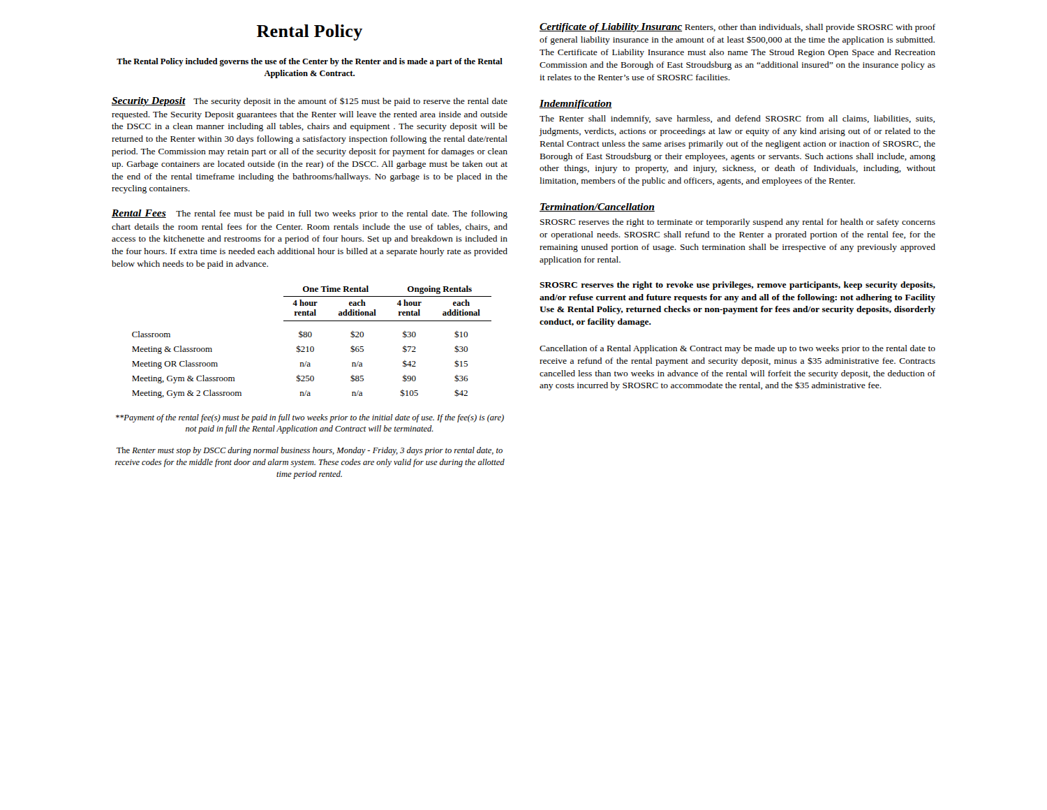Rental Policy
The Rental Policy included governs the use of the Center by the Renter and is made a part of the Rental Application & Contract.
Security Deposit The security deposit in the amount of $125 must be paid to reserve the rental date requested. The Security Deposit guarantees that the Renter will leave the rented area inside and outside the DSCC in a clean manner including all tables, chairs and equipment . The security deposit will be returned to the Renter within 30 days following a satisfactory inspection following the rental date/rental period. The Commission may retain part or all of the security deposit for payment for damages or clean up. Garbage containers are located outside (in the rear) of the DSCC. All garbage must be taken out at the end of the rental timeframe including the bathrooms/hallways. No garbage is to be placed in the recycling containers.
Rental Fees The rental fee must be paid in full two weeks prior to the rental date. The following chart details the room rental fees for the Center. Room rentals include the use of tables, chairs, and access to the kitchenette and restrooms for a period of four hours. Set up and breakdown is included in the four hours. If extra time is needed each additional hour is billed at a separate hourly rate as provided below which needs to be paid in advance.
| | One Time Rental | Ongoing Rentals |
| --- | --- | --- |
| | 4 hour rental | each additional | 4 hour rental | each additional |
| Classroom | $80 | $20 | $30 | $10 |
| Meeting & Classroom | $210 | $65 | $72 | $30 |
| Meeting OR Classroom | n/a | n/a | $42 | $15 |
| Meeting, Gym & Classroom | $250 | $85 | $90 | $36 |
| Meeting, Gym & 2 Classroom | n/a | n/a | $105 | $42 |
**Payment of the rental fee(s) must be paid in full two weeks prior to the initial date of use. If the fee(s) is (are) not paid in full the Rental Application and Contract will be terminated.
The Renter must stop by DSCC during normal business hours, Monday - Friday, 3 days prior to rental date, to receive codes for the middle front door and alarm system. These codes are only valid for use during the allotted time period rented.
Certificate of Liability Insuranc Renters, other than individuals, shall provide SROSRC with proof of general liability insurance in the amount of at least $500,000 at the time the application is submitted. The Certificate of Liability Insurance must also name The Stroud Region Open Space and Recreation Commission and the Borough of East Stroudsburg as an “additional insured” on the insurance policy as it relates to the Renter’s use of SROSRC facilities.
Indemnification
The Renter shall indemnify, save harmless, and defend SROSRC from all claims, liabilities, suits, judgments, verdicts, actions or proceedings at law or equity of any kind arising out of or related to the Rental Contract unless the same arises primarily out of the negligent action or inaction of SROSRC, the Borough of East Stroudsburg or their employees, agents or servants. Such actions shall include, among other things, injury to property, and injury, sickness, or death of Individuals, including, without limitation, members of the public and officers, agents, and employees of the Renter.
Termination/Cancellation
SROSRC reserves the right to terminate or temporarily suspend any rental for health or safety concerns or operational needs. SROSRC shall refund to the Renter a prorated portion of the rental fee, for the remaining unused portion of usage. Such termination shall be irrespective of any previously approved application for rental.
SROSRC reserves the right to revoke use privileges, remove participants, keep security deposits, and/or refuse current and future requests for any and all of the following: not adhering to Facility Use & Rental Policy, returned checks or non-payment for fees and/or security deposits, disorderly conduct, or facility damage.
Cancellation of a Rental Application & Contract may be made up to two weeks prior to the rental date to receive a refund of the rental payment and security deposit, minus a $35 administrative fee. Contracts cancelled less than two weeks in advance of the rental will forfeit the security deposit, the deduction of any costs incurred by SROSRC to accommodate the rental, and the $35 administrative fee.